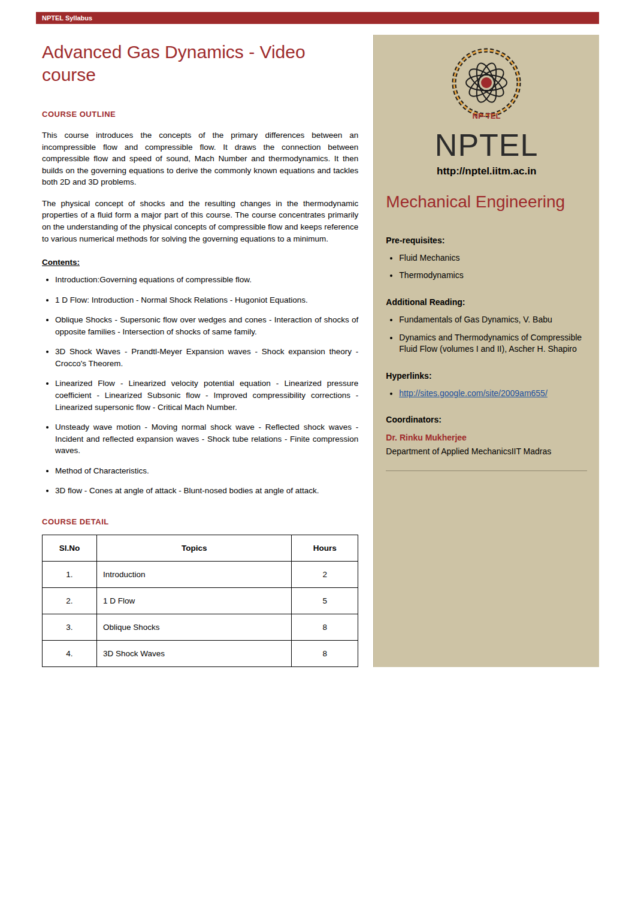NPTEL Syllabus
Advanced Gas Dynamics - Video course
COURSE OUTLINE
This course introduces the concepts of the primary differences between an incompressible flow and compressible flow. It draws the connection between compressible flow and speed of sound, Mach Number and thermodynamics. It then builds on the governing equations to derive the commonly known equations and tackles both 2D and 3D problems.
The physical concept of shocks and the resulting changes in the thermodynamic properties of a fluid form a major part of this course. The course concentrates primarily on the understanding of the physical concepts of compressible flow and keeps reference to various numerical methods for solving the governing equations to a minimum.
Contents:
Introduction:Governing equations of compressible flow.
1 D Flow: Introduction - Normal Shock Relations - Hugoniot Equations.
Oblique Shocks - Supersonic flow over wedges and cones - Interaction of shocks of opposite families - Intersection of shocks of same family.
3D Shock Waves - Prandtl-Meyer Expansion waves - Shock expansion theory - Crocco's Theorem.
Linearized Flow - Linearized velocity potential equation - Linearized pressure coefficient - Linearized Subsonic flow - Improved compressibility corrections - Linearized supersonic flow - Critical Mach Number.
Unsteady wave motion - Moving normal shock wave - Reflected shock waves - Incident and reflected expansion waves - Shock tube relations - Finite compression waves.
Method of Characteristics.
3D flow - Cones at angle of attack - Blunt-nosed bodies at angle of attack.
COURSE DETAIL
| Sl.No | Topics | Hours |
| --- | --- | --- |
| 1. | Introduction | 2 |
| 2. | 1 D Flow | 5 |
| 3. | Oblique Shocks | 8 |
| 4. | 3D Shock Waves | 8 |
NP-TEL
NPTEL
http://nptel.iitm.ac.in
Mechanical Engineering
Pre-requisites:
Fluid Mechanics
Thermodynamics
Additional Reading:
Fundamentals of Gas Dynamics, V. Babu
Dynamics and Thermodynamics of Compressible Fluid Flow (volumes I and II), Ascher H. Shapiro
Hyperlinks:
http://sites.google.com/site/2009am655/
Coordinators:
Dr. Rinku Mukherjee
Department of Applied MechanicsIIT Madras